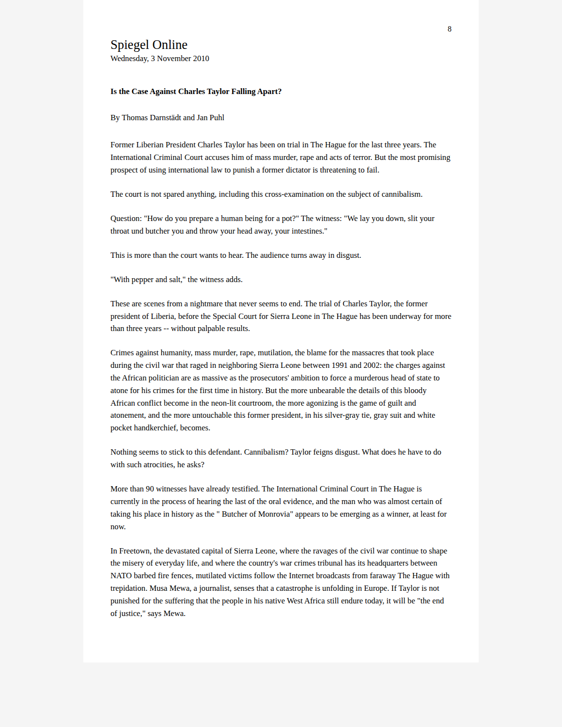8
Spiegel Online
Wednesday, 3 November 2010
Is the Case Against Charles Taylor Falling Apart?
By Thomas Darnstädt and Jan Puhl
Former Liberian President Charles Taylor has been on trial in The Hague for the last three years. The International Criminal Court accuses him of mass murder, rape and acts of terror. But the most promising prospect of using international law to punish a former dictator is threatening to fail.
The court is not spared anything, including this cross-examination on the subject of cannibalism.
Question: "How do you prepare a human being for a pot?" The witness: "We lay you down, slit your throat und butcher you and throw your head away, your intestines."
This is more than the court wants to hear. The audience turns away in disgust.
"With pepper and salt," the witness adds.
These are scenes from a nightmare that never seems to end. The trial of Charles Taylor, the former president of Liberia, before the Special Court for Sierra Leone in The Hague has been underway for more than three years -- without palpable results.
Crimes against humanity, mass murder, rape, mutilation, the blame for the massacres that took place during the civil war that raged in neighboring Sierra Leone between 1991 and 2002: the charges against the African politician are as massive as the prosecutors' ambition to force a murderous head of state to atone for his crimes for the first time in history. But the more unbearable the details of this bloody African conflict become in the neon-lit courtroom, the more agonizing is the game of guilt and atonement, and the more untouchable this former president, in his silver-gray tie, gray suit and white pocket handkerchief, becomes.
Nothing seems to stick to this defendant. Cannibalism? Taylor feigns disgust. What does he have to do with such atrocities, he asks?
More than 90 witnesses have already testified. The International Criminal Court in The Hague is currently in the process of hearing the last of the oral evidence, and the man who was almost certain of taking his place in history as the " Butcher of Monrovia" appears to be emerging as a winner, at least for now.
In Freetown, the devastated capital of Sierra Leone, where the ravages of the civil war continue to shape the misery of everyday life, and where the country's war crimes tribunal has its headquarters between NATO barbed fire fences, mutilated victims follow the Internet broadcasts from faraway The Hague with trepidation. Musa Mewa, a journalist, senses that a catastrophe is unfolding in Europe. If Taylor is not punished for the suffering that the people in his native West Africa still endure today, it will be "the end of justice," says Mewa.